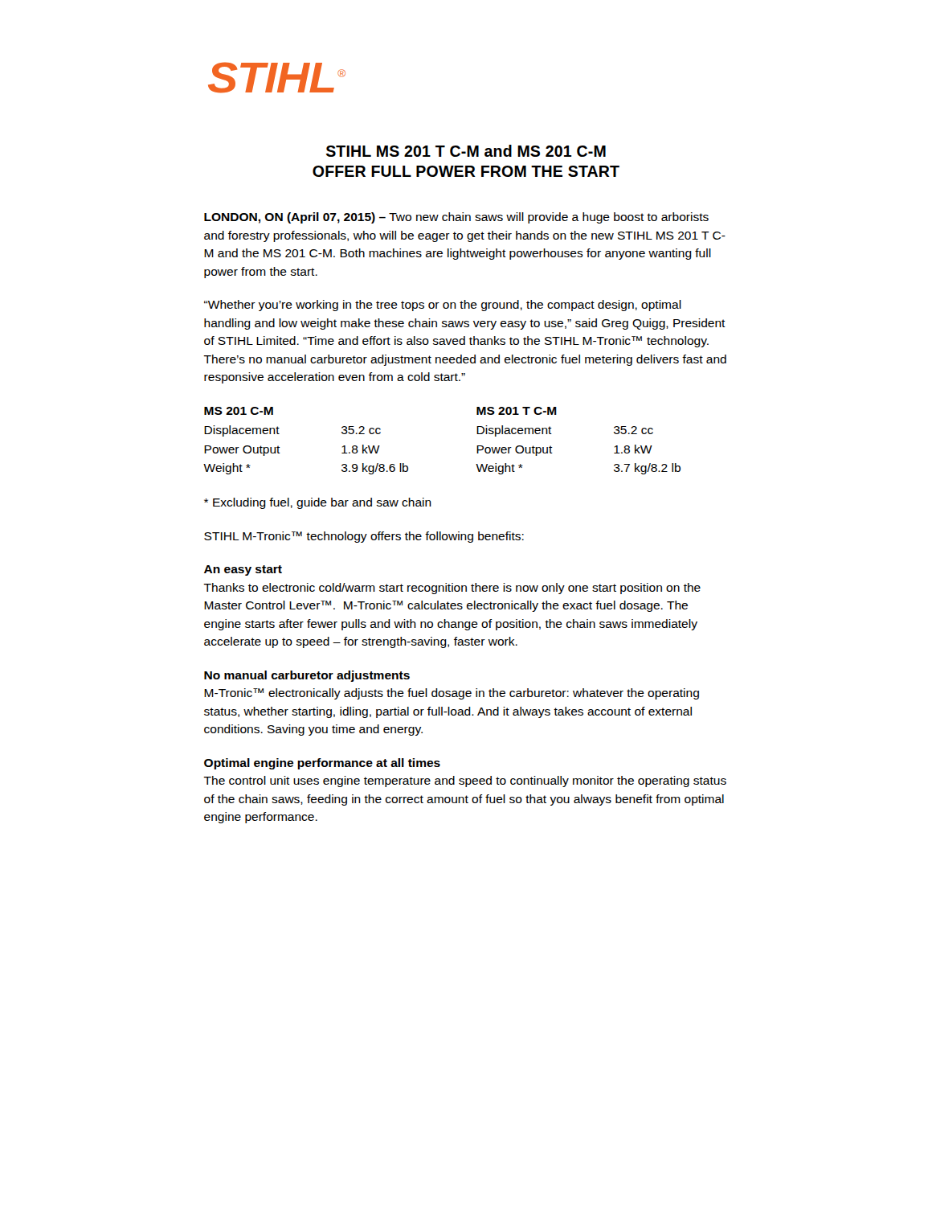STIHL®
STIHL MS 201 T C-M and MS 201 C-M
OFFER FULL POWER FROM THE START
LONDON, ON (April 07, 2015) – Two new chain saws will provide a huge boost to arborists and forestry professionals, who will be eager to get their hands on the new STIHL MS 201 T C-M and the MS 201 C-M. Both machines are lightweight powerhouses for anyone wanting full power from the start.
“Whether you’re working in the tree tops or on the ground, the compact design, optimal handling and low weight make these chain saws very easy to use,” said Greg Quigg, President of STIHL Limited. “Time and effort is also saved thanks to the STIHL M-Tronic™ technology. There’s no manual carburetor adjustment needed and electronic fuel metering delivers fast and responsive acceleration even from a cold start.”
| MS 201 C-M | | | MS 201 T C-M | |
| Displacement | 35.2 cc | | Displacement | 35.2 cc |
| Power Output | 1.8 kW | | Power Output | 1.8 kW |
| Weight * | 3.9 kg/8.6 lb | | Weight * | 3.7 kg/8.2 lb |
* Excluding fuel, guide bar and saw chain
STIHL M-Tronic™ technology offers the following benefits:
An easy start
Thanks to electronic cold/warm start recognition there is now only one start position on the Master Control Lever™. M-Tronic™ calculates electronically the exact fuel dosage. The engine starts after fewer pulls and with no change of position, the chain saws immediately accelerate up to speed – for strength-saving, faster work.
No manual carburetor adjustments
M-Tronic™ electronically adjusts the fuel dosage in the carburetor: whatever the operating status, whether starting, idling, partial or full-load. And it always takes account of external conditions. Saving you time and energy.
Optimal engine performance at all times
The control unit uses engine temperature and speed to continually monitor the operating status of the chain saws, feeding in the correct amount of fuel so that you always benefit from optimal engine performance.